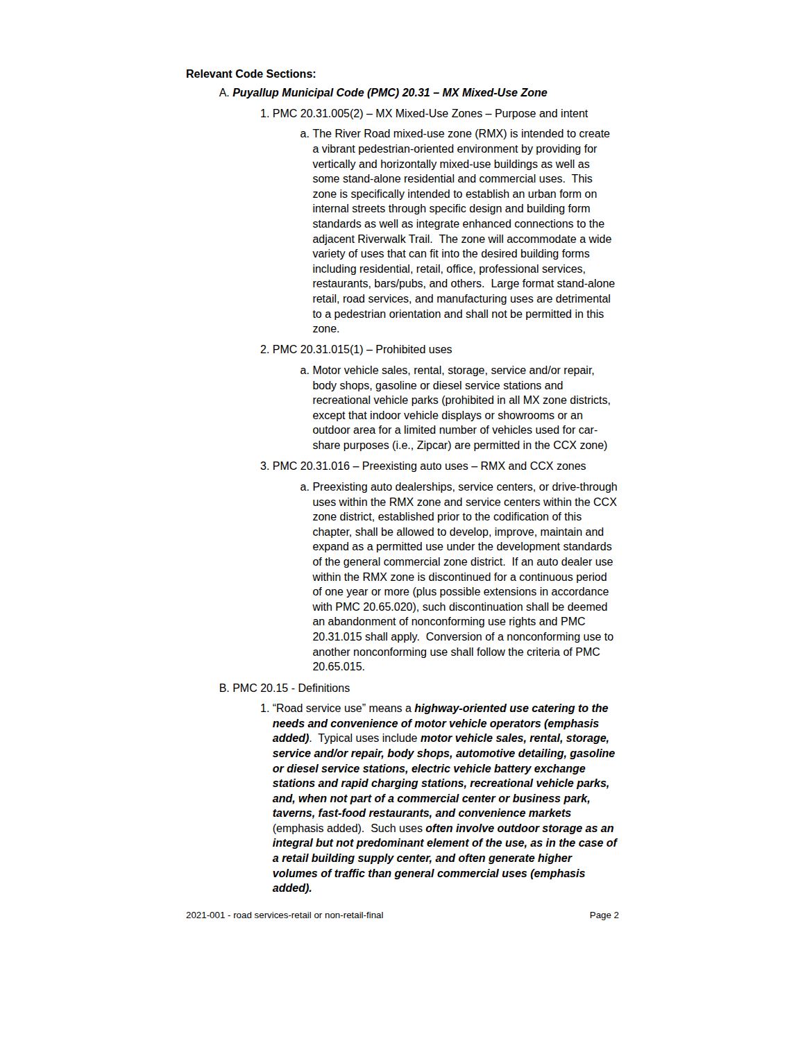Relevant Code Sections:
Puyallup Municipal Code (PMC) 20.31 – MX Mixed-Use Zone
PMC 20.31.005(2) – MX Mixed-Use Zones – Purpose and intent
The River Road mixed-use zone (RMX) is intended to create a vibrant pedestrian-oriented environment by providing for vertically and horizontally mixed-use buildings as well as some stand-alone residential and commercial uses. This zone is specifically intended to establish an urban form on internal streets through specific design and building form standards as well as integrate enhanced connections to the adjacent Riverwalk Trail. The zone will accommodate a wide variety of uses that can fit into the desired building forms including residential, retail, office, professional services, restaurants, bars/pubs, and others. Large format stand-alone retail, road services, and manufacturing uses are detrimental to a pedestrian orientation and shall not be permitted in this zone.
PMC 20.31.015(1) – Prohibited uses
Motor vehicle sales, rental, storage, service and/or repair, body shops, gasoline or diesel service stations and recreational vehicle parks (prohibited in all MX zone districts, except that indoor vehicle displays or showrooms or an outdoor area for a limited number of vehicles used for car-share purposes (i.e., Zipcar) are permitted in the CCX zone)
PMC 20.31.016 – Preexisting auto uses – RMX and CCX zones
Preexisting auto dealerships, service centers, or drive-through uses within the RMX zone and service centers within the CCX zone district, established prior to the codification of this chapter, shall be allowed to develop, improve, maintain and expand as a permitted use under the development standards of the general commercial zone district. If an auto dealer use within the RMX zone is discontinued for a continuous period of one year or more (plus possible extensions in accordance with PMC 20.65.020), such discontinuation shall be deemed an abandonment of nonconforming use rights and PMC 20.31.015 shall apply. Conversion of a nonconforming use to another nonconforming use shall follow the criteria of PMC 20.65.015.
PMC 20.15 - Definitions
“Road service use” means a highway-oriented use catering to the needs and convenience of motor vehicle operators (emphasis added). Typical uses include motor vehicle sales, rental, storage, service and/or repair, body shops, automotive detailing, gasoline or diesel service stations, electric vehicle battery exchange stations and rapid charging stations, recreational vehicle parks, and, when not part of a commercial center or business park, taverns, fast-food restaurants, and convenience markets (emphasis added). Such uses often involve outdoor storage as an integral but not predominant element of the use, as in the case of a retail building supply center, and often generate higher volumes of traffic than general commercial uses (emphasis added).
2021-001 - road services-retail or non-retail-final Page 2